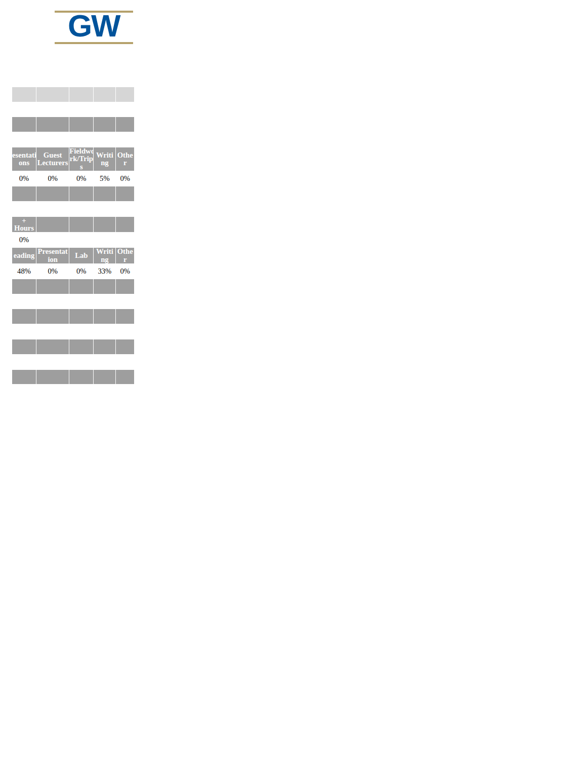GW
| esentati ons | Guest Lecturers | Fieldwo rk/Trip s | Writi ng | Othe r |
| 0% | 0% | 0% | 5% | 0% |
| + Hours | | | | |
| 0% | | | | |
| eading | Presentat ion | Lab | Writi ng | Othe r |
| 48% | 0% | 0% | 33% | 0% |